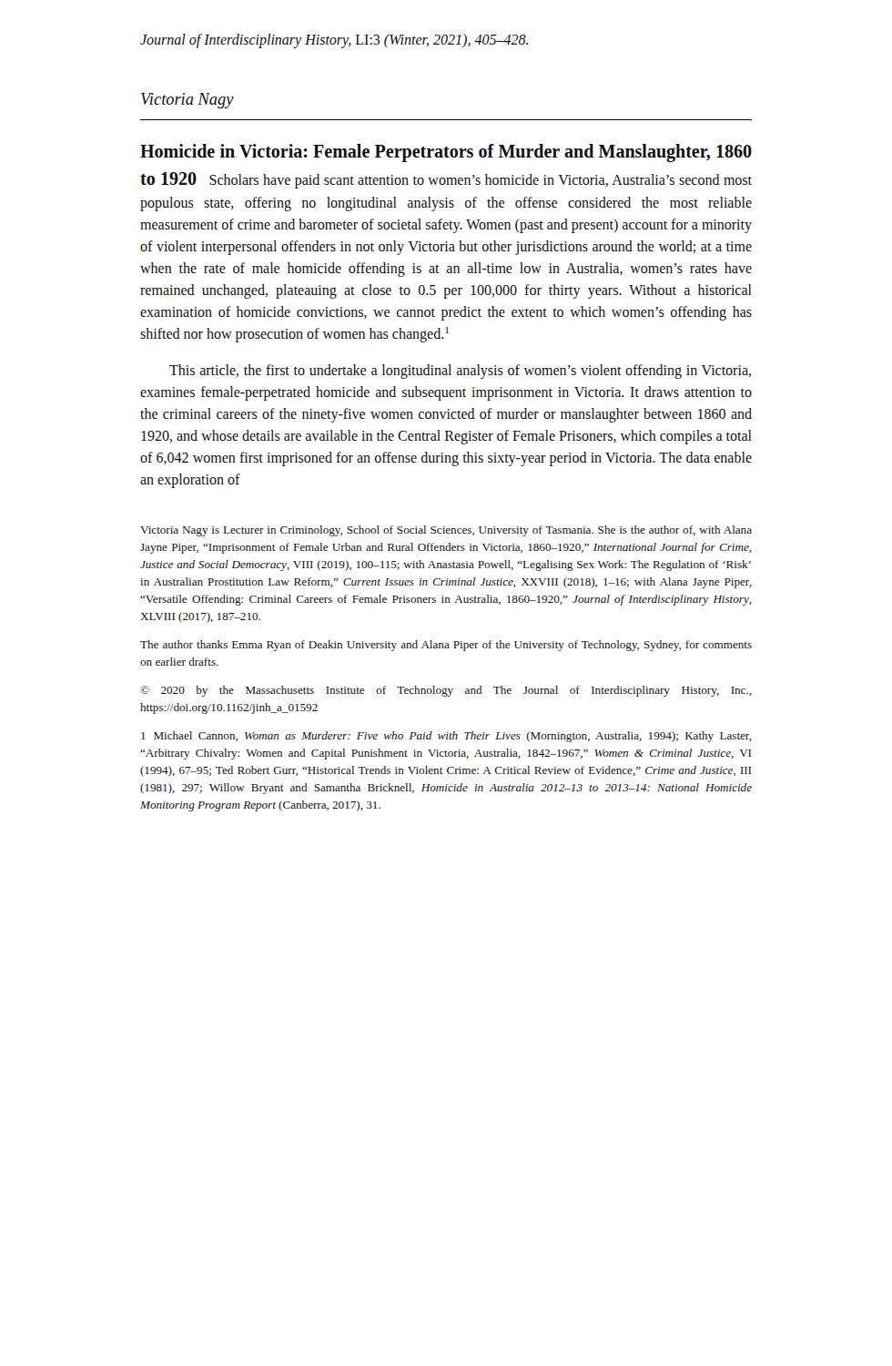Journal of Interdisciplinary History, LI:3 (Winter, 2021), 405–428.
Victoria Nagy
Homicide in Victoria: Female Perpetrators of Murder and Manslaughter, 1860 to 1920
Scholars have paid scant attention to women’s homicide in Victoria, Australia’s second most populous state, offering no longitudinal analysis of the offense considered the most reliable measurement of crime and barometer of societal safety. Women (past and present) account for a minority of violent interpersonal offenders in not only Victoria but other jurisdictions around the world; at a time when the rate of male homicide offending is at an all-time low in Australia, women’s rates have remained unchanged, plateauing at close to 0.5 per 100,000 for thirty years. Without a historical examination of homicide convictions, we cannot predict the extent to which women’s offending has shifted nor how prosecution of women has changed.1
This article, the first to undertake a longitudinal analysis of women’s violent offending in Victoria, examines female-perpetrated homicide and subsequent imprisonment in Victoria. It draws attention to the criminal careers of the ninety-five women convicted of murder or manslaughter between 1860 and 1920, and whose details are available in the Central Register of Female Prisoners, which compiles a total of 6,042 women first imprisoned for an offense during this sixty-year period in Victoria. The data enable an exploration of
Victoria Nagy is Lecturer in Criminology, School of Social Sciences, University of Tasmania. She is the author of, with Alana Jayne Piper, “Imprisonment of Female Urban and Rural Offenders in Victoria, 1860–1920,” International Journal for Crime, Justice and Social Democracy, VIII (2019), 100–115; with Anastasia Powell, “Legalising Sex Work: The Regulation of ‘Risk’ in Australian Prostitution Law Reform,” Current Issues in Criminal Justice, XXVIII (2018), 1–16; with Alana Jayne Piper, “Versatile Offending: Criminal Careers of Female Prisoners in Australia, 1860–1920,” Journal of Interdisciplinary History, XLVIII (2017), 187–210.
The author thanks Emma Ryan of Deakin University and Alana Piper of the University of Technology, Sydney, for comments on earlier drafts.
© 2020 by the Massachusetts Institute of Technology and The Journal of Interdisciplinary History, Inc., https://doi.org/10.1162/jinh_a_01592
1 Michael Cannon, Woman as Murderer: Five who Paid with Their Lives (Mornington, Australia, 1994); Kathy Laster, “Arbitrary Chivalry: Women and Capital Punishment in Victoria, Australia, 1842–1967,” Women & Criminal Justice, VI (1994), 67–95; Ted Robert Gurr, “Historical Trends in Violent Crime: A Critical Review of Evidence,” Crime and Justice, III (1981), 297; Willow Bryant and Samantha Bricknell, Homicide in Australia 2012–13 to 2013–14: National Homicide Monitoring Program Report (Canberra, 2017), 31.